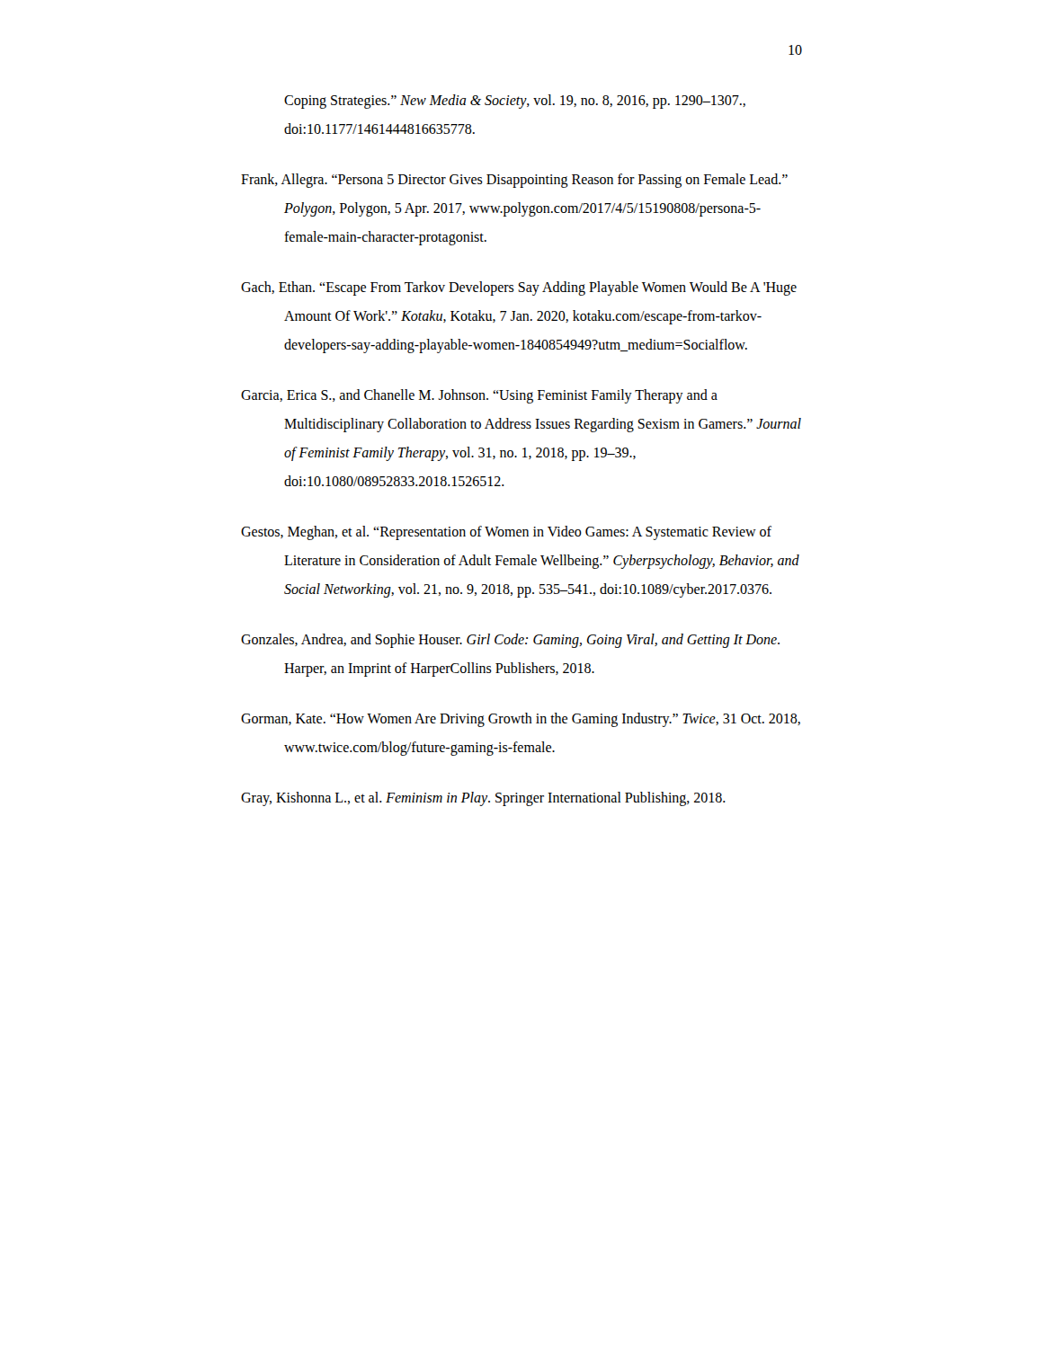10
Coping Strategies.” New Media & Society, vol. 19, no. 8, 2016, pp. 1290–1307., doi:10.1177/1461444816635778.
Frank, Allegra. “Persona 5 Director Gives Disappointing Reason for Passing on Female Lead.” Polygon, Polygon, 5 Apr. 2017, www.polygon.com/2017/4/5/15190808/persona-5-female-main-character-protagonist.
Gach, Ethan. “Escape From Tarkov Developers Say Adding Playable Women Would Be A 'Huge Amount Of Work'.” Kotaku, Kotaku, 7 Jan. 2020, kotaku.com/escape-from-tarkov-developers-say-adding-playable-women-1840854949?utm_medium=Socialflow.
Garcia, Erica S., and Chanelle M. Johnson. “Using Feminist Family Therapy and a Multidisciplinary Collaboration to Address Issues Regarding Sexism in Gamers.” Journal of Feminist Family Therapy, vol. 31, no. 1, 2018, pp. 19–39., doi:10.1080/08952833.2018.1526512.
Gestos, Meghan, et al. “Representation of Women in Video Games: A Systematic Review of Literature in Consideration of Adult Female Wellbeing.” Cyberpsychology, Behavior, and Social Networking, vol. 21, no. 9, 2018, pp. 535–541., doi:10.1089/cyber.2017.0376.
Gonzales, Andrea, and Sophie Houser. Girl Code: Gaming, Going Viral, and Getting It Done. Harper, an Imprint of HarperCollins Publishers, 2018.
Gorman, Kate. “How Women Are Driving Growth in the Gaming Industry.” Twice, 31 Oct. 2018, www.twice.com/blog/future-gaming-is-female.
Gray, Kishonna L., et al. Feminism in Play. Springer International Publishing, 2018.